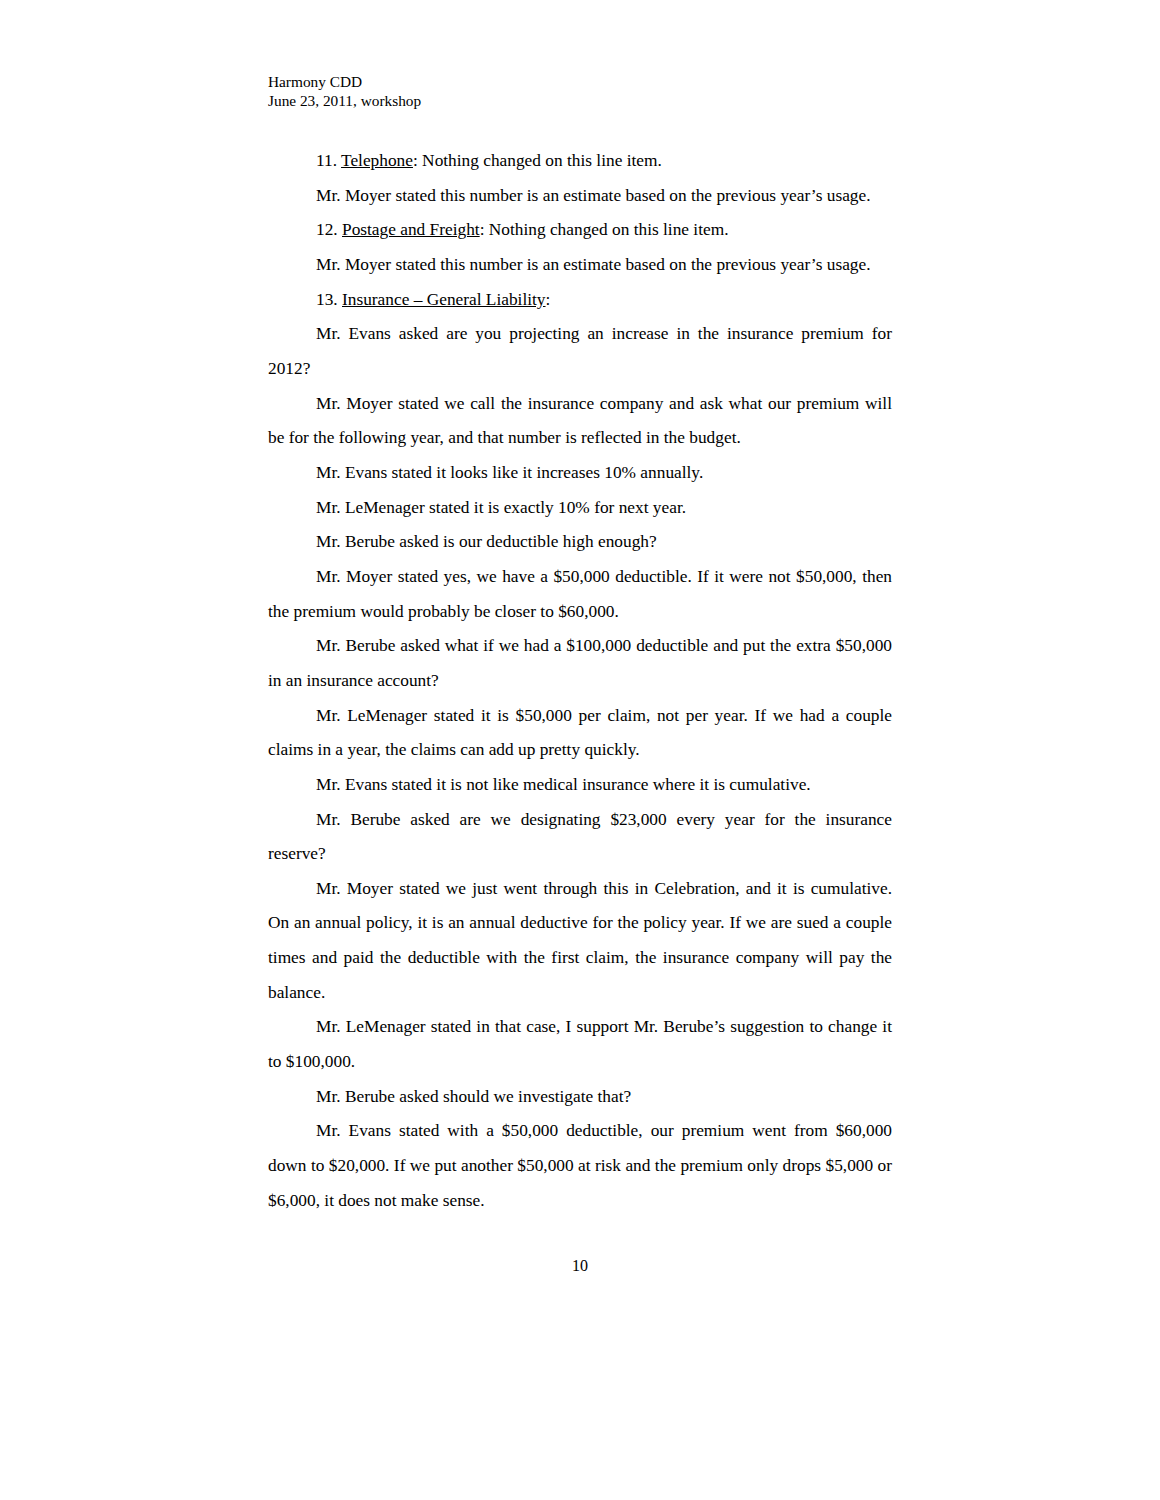Harmony CDD
June 23, 2011, workshop
11. Telephone: Nothing changed on this line item.
Mr. Moyer stated this number is an estimate based on the previous year’s usage.
12. Postage and Freight: Nothing changed on this line item.
Mr. Moyer stated this number is an estimate based on the previous year’s usage.
13. Insurance – General Liability:
Mr. Evans asked are you projecting an increase in the insurance premium for 2012?
Mr. Moyer stated we call the insurance company and ask what our premium will be for the following year, and that number is reflected in the budget.
Mr. Evans stated it looks like it increases 10% annually.
Mr. LeMenager stated it is exactly 10% for next year.
Mr. Berube asked is our deductible high enough?
Mr. Moyer stated yes, we have a $50,000 deductible. If it were not $50,000, then the premium would probably be closer to $60,000.
Mr. Berube asked what if we had a $100,000 deductible and put the extra $50,000 in an insurance account?
Mr. LeMenager stated it is $50,000 per claim, not per year. If we had a couple claims in a year, the claims can add up pretty quickly.
Mr. Evans stated it is not like medical insurance where it is cumulative.
Mr. Berube asked are we designating $23,000 every year for the insurance reserve?
Mr. Moyer stated we just went through this in Celebration, and it is cumulative. On an annual policy, it is an annual deductive for the policy year. If we are sued a couple times and paid the deductible with the first claim, the insurance company will pay the balance.
Mr. LeMenager stated in that case, I support Mr. Berube’s suggestion to change it to $100,000.
Mr. Berube asked should we investigate that?
Mr. Evans stated with a $50,000 deductible, our premium went from $60,000 down to $20,000. If we put another $50,000 at risk and the premium only drops $5,000 or $6,000, it does not make sense.
10